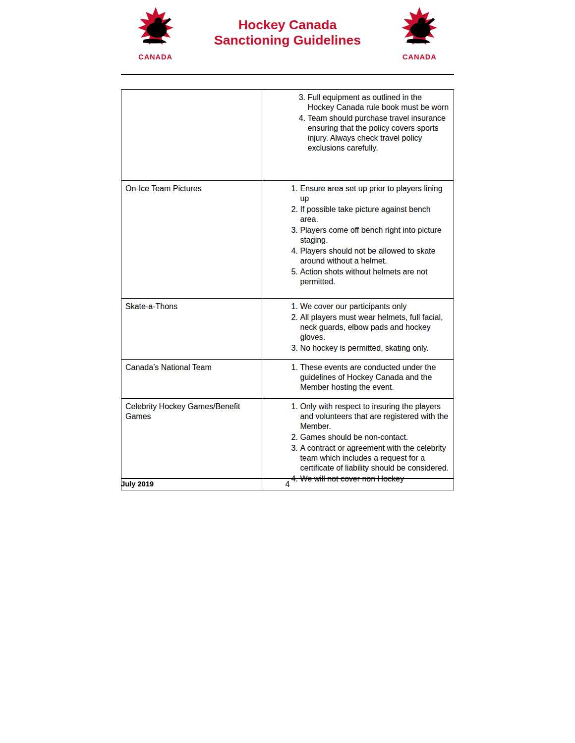CANADA
Hockey Canada
Sanctioning Guidelines
CANADA
| | Full equipment as outlined in the Hockey Canada rule book must be worn Team should purchase travel insurance ensuring that the policy covers sports injury. Always check travel policy exclusions carefully. |
| On-Ice Team Pictures | Ensure area set up prior to players lining up If possible take picture against bench area. Players come off bench right into picture staging. Players should not be allowed to skate around without a helmet. Action shots without helmets are not permitted. |
| Skate-a-Thons | We cover our participants only All players must wear helmets, full facial, neck guards, elbow pads and hockey gloves. No hockey is permitted, skating only. |
| Canada’s National Team | These events are conducted under the guidelines of Hockey Canada and the Member hosting the event. |
| Celebrity Hockey Games/Benefit Games | Only with respect to insuring the players and volunteers that are registered with the Member. Games should be non-contact. A contract or agreement with the celebrity team which includes a request for a certificate of liability should be considered. We will not cover non Hockey |
July 2019
4